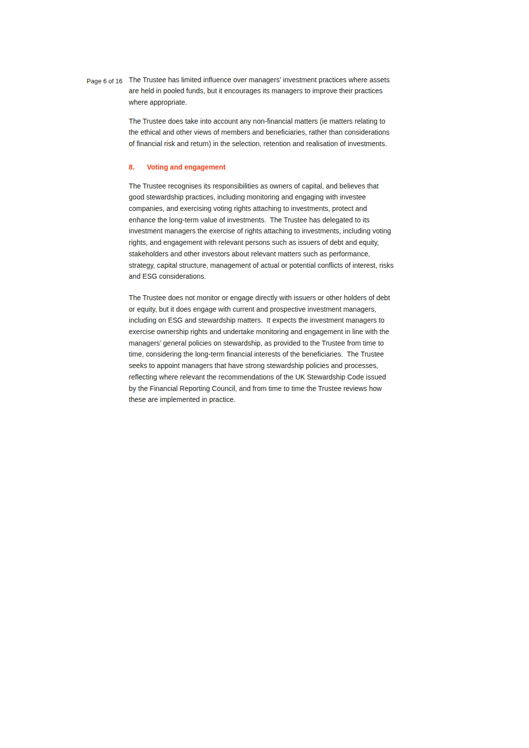Page 6 of 16
The Trustee has limited influence over managers’ investment practices where assets are held in pooled funds, but it encourages its managers to improve their practices where appropriate.
The Trustee does take into account any non-financial matters (ie matters relating to the ethical and other views of members and beneficiaries, rather than considerations of financial risk and return) in the selection, retention and realisation of investments.
8. Voting and engagement
The Trustee recognises its responsibilities as owners of capital, and believes that good stewardship practices, including monitoring and engaging with investee companies, and exercising voting rights attaching to investments, protect and enhance the long-term value of investments. The Trustee has delegated to its investment managers the exercise of rights attaching to investments, including voting rights, and engagement with relevant persons such as issuers of debt and equity, stakeholders and other investors about relevant matters such as performance, strategy, capital structure, management of actual or potential conflicts of interest, risks and ESG considerations.
The Trustee does not monitor or engage directly with issuers or other holders of debt or equity, but it does engage with current and prospective investment managers, including on ESG and stewardship matters. It expects the investment managers to exercise ownership rights and undertake monitoring and engagement in line with the managers’ general policies on stewardship, as provided to the Trustee from time to time, considering the long-term financial interests of the beneficiaries. The Trustee seeks to appoint managers that have strong stewardship policies and processes, reflecting where relevant the recommendations of the UK Stewardship Code issued by the Financial Reporting Council, and from time to time the Trustee reviews how these are implemented in practice.